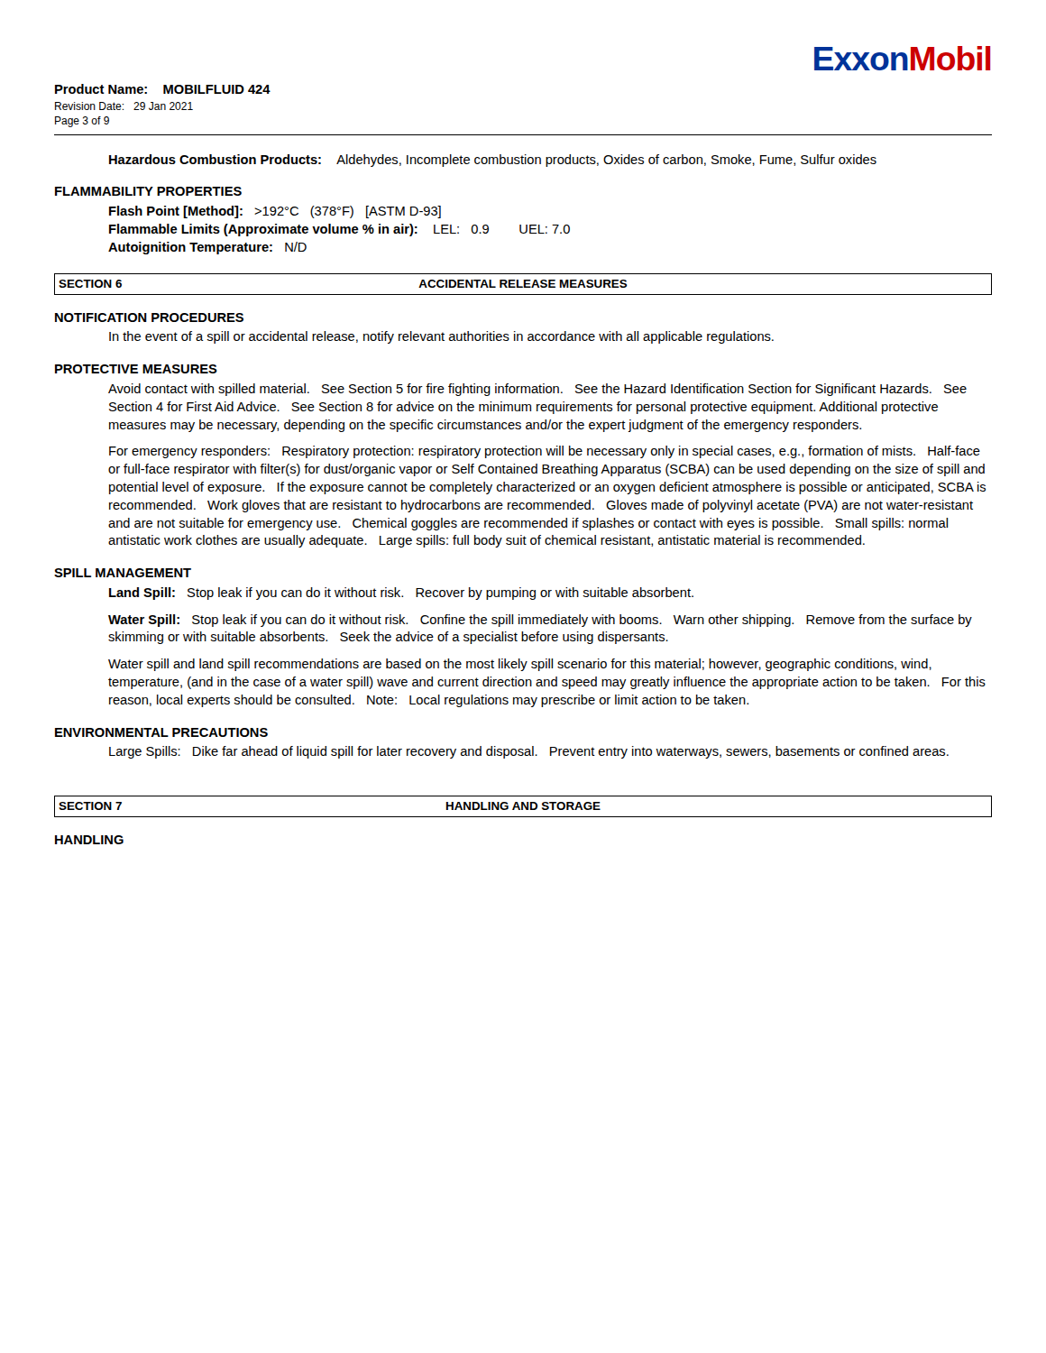Exxon Mobil
Product Name: MOBILFLUID 424
Revision Date: 29 Jan 2021
Page 3 of 9
Hazardous Combustion Products: Aldehydes, Incomplete combustion products, Oxides of carbon, Smoke, Fume, Sulfur oxides
FLAMMABILITY PROPERTIES
Flash Point [Method]: >192°C (378°F) [ASTM D-93]
Flammable Limits (Approximate volume % in air): LEL: 0.9 UEL: 7.0
Autoignition Temperature: N/D
SECTION 6
ACCIDENTAL RELEASE MEASURES
NOTIFICATION PROCEDURES
In the event of a spill or accidental release, notify relevant authorities in accordance with all applicable regulations.
PROTECTIVE MEASURES
Avoid contact with spilled material. See Section 5 for fire fighting information. See the Hazard Identification Section for Significant Hazards. See Section 4 for First Aid Advice. See Section 8 for advice on the minimum requirements for personal protective equipment. Additional protective measures may be necessary, depending on the specific circumstances and/or the expert judgment of the emergency responders.
For emergency responders: Respiratory protection: respiratory protection will be necessary only in special cases, e.g., formation of mists. Half-face or full-face respirator with filter(s) for dust/organic vapor or Self Contained Breathing Apparatus (SCBA) can be used depending on the size of spill and potential level of exposure. If the exposure cannot be completely characterized or an oxygen deficient atmosphere is possible or anticipated, SCBA is recommended. Work gloves that are resistant to hydrocarbons are recommended. Gloves made of polyvinyl acetate (PVA) are not water-resistant and are not suitable for emergency use. Chemical goggles are recommended if splashes or contact with eyes is possible. Small spills: normal antistatic work clothes are usually adequate. Large spills: full body suit of chemical resistant, antistatic material is recommended.
SPILL MANAGEMENT
Land Spill: Stop leak if you can do it without risk. Recover by pumping or with suitable absorbent.
Water Spill: Stop leak if you can do it without risk. Confine the spill immediately with booms. Warn other shipping. Remove from the surface by skimming or with suitable absorbents. Seek the advice of a specialist before using dispersants.
Water spill and land spill recommendations are based on the most likely spill scenario for this material; however, geographic conditions, wind, temperature, (and in the case of a water spill) wave and current direction and speed may greatly influence the appropriate action to be taken. For this reason, local experts should be consulted. Note: Local regulations may prescribe or limit action to be taken.
ENVIRONMENTAL PRECAUTIONS
Large Spills: Dike far ahead of liquid spill for later recovery and disposal. Prevent entry into waterways, sewers, basements or confined areas.
SECTION 7
HANDLING AND STORAGE
HANDLING